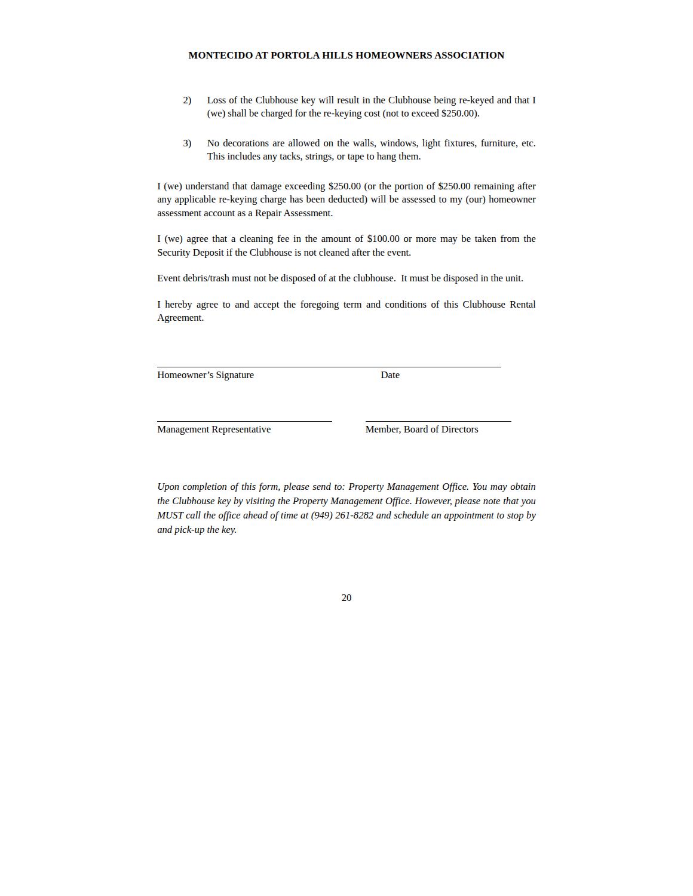MONTECIDO AT PORTOLA HILLS HOMEOWNERS ASSOCIATION
2) Loss of the Clubhouse key will result in the Clubhouse being re-keyed and that I (we) shall be charged for the re-keying cost (not to exceed $250.00).
3) No decorations are allowed on the walls, windows, light fixtures, furniture, etc. This includes any tacks, strings, or tape to hang them.
I (we) understand that damage exceeding $250.00 (or the portion of $250.00 remaining after any applicable re-keying charge has been deducted) will be assessed to my (our) homeowner assessment account as a Repair Assessment.
I (we) agree that a cleaning fee in the amount of $100.00 or more may be taken from the Security Deposit if the Clubhouse is not cleaned after the event.
Event debris/trash must not be disposed of at the clubhouse. It must be disposed in the unit.
I hereby agree to and accept the foregoing term and conditions of this Clubhouse Rental Agreement.
| Homeowner’s Signature | Date |
| Management Representative | Member, Board of Directors |
Upon completion of this form, please send to: Property Management Office. You may obtain the Clubhouse key by visiting the Property Management Office. However, please note that you MUST call the office ahead of time at (949) 261-8282 and schedule an appointment to stop by and pick-up the key.
20